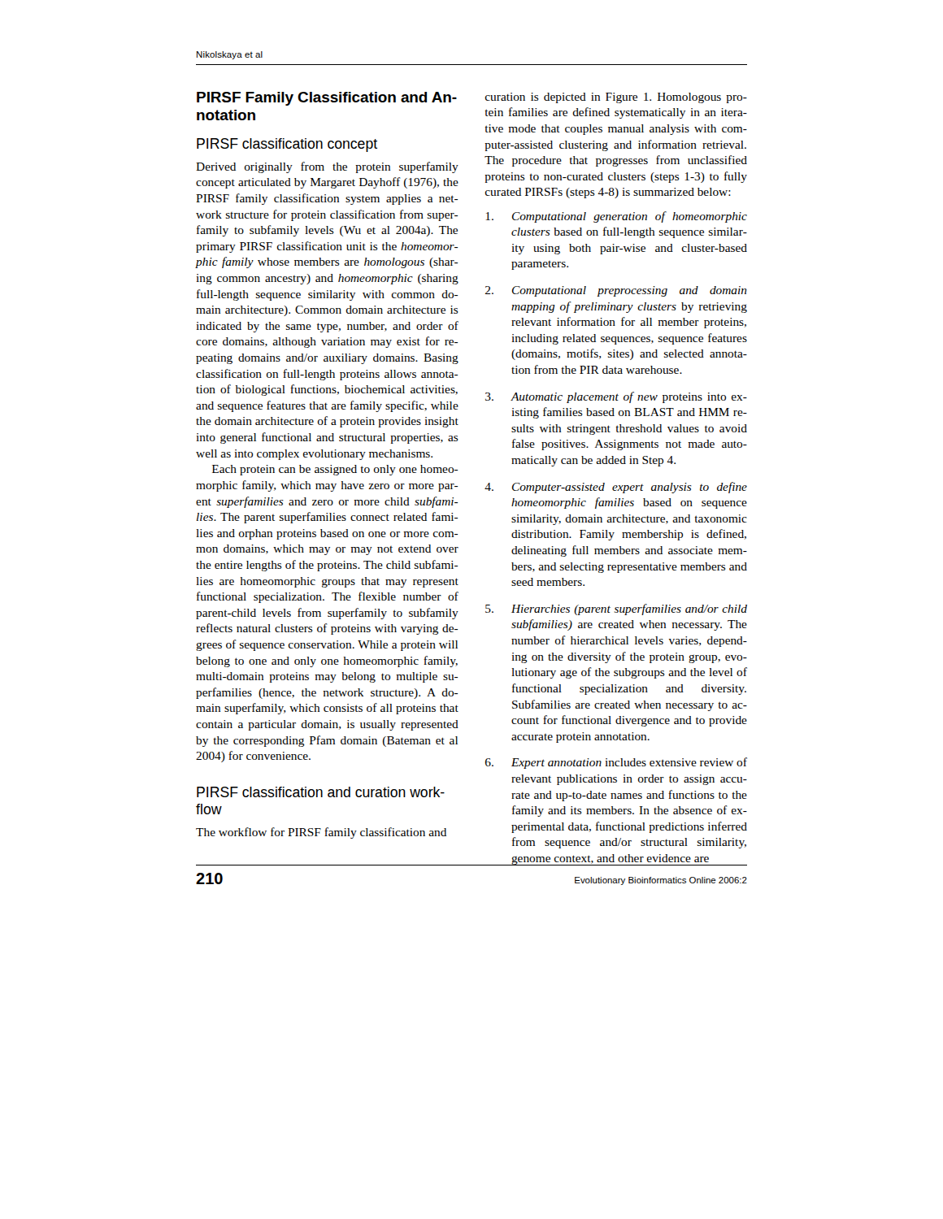Nikolskaya et al
PIRSF Family Classification and An-
notation
PIRSF classification concept
Derived originally from the protein superfamily concept articulated by Margaret Dayhoff (1976), the PIRSF family classification system applies a network structure for protein classification from superfamily to subfamily levels (Wu et al 2004a). The primary PIRSF classification unit is the homeomorphic family whose members are homologous (sharing common ancestry) and homeomorphic (sharing full-length sequence similarity with common domain architecture). Common domain architecture is indicated by the same type, number, and order of core domains, although variation may exist for repeating domains and/or auxiliary domains. Basing classification on full-length proteins allows annotation of biological functions, biochemical activities, and sequence features that are family specific, while the domain architecture of a protein provides insight into general functional and structural properties, as well as into complex evolutionary mechanisms.
Each protein can be assigned to only one homeomorphic family, which may have zero or more parent superfamilies and zero or more child subfamilies. The parent superfamilies connect related families and orphan proteins based on one or more common domains, which may or may not extend over the entire lengths of the proteins. The child subfamilies are homeomorphic groups that may represent functional specialization. The flexible number of parent-child levels from superfamily to subfamily reflects natural clusters of proteins with varying degrees of sequence conservation. While a protein will belong to one and only one homeomorphic family, multi-domain proteins may belong to multiple superfamilies (hence, the network structure). A domain superfamily, which consists of all proteins that contain a particular domain, is usually represented by the corresponding Pfam domain (Bateman et al 2004) for convenience.
PIRSF classification and curation work-
flow
The workflow for PIRSF family classification and
curation is depicted in Figure 1. Homologous protein families are defined systematically in an iterative mode that couples manual analysis with computer-assisted clustering and information retrieval. The procedure that progresses from unclassified proteins to non-curated clusters (steps 1-3) to fully curated PIRSFs (steps 4-8) is summarized below:
Computational generation of homeomorphic clusters based on full-length sequence similarity using both pair-wise and cluster-based parameters.
Computational preprocessing and domain mapping of preliminary clusters by retrieving relevant information for all member proteins, including related sequences, sequence features (domains, motifs, sites) and selected annotation from the PIR data warehouse.
Automatic placement of new proteins into existing families based on BLAST and HMM results with stringent threshold values to avoid false positives. Assignments not made automatically can be added in Step 4.
Computer-assisted expert analysis to define homeomorphic families based on sequence similarity, domain architecture, and taxonomic distribution. Family membership is defined, delineating full members and associate members, and selecting representative members and seed members.
Hierarchies (parent superfamilies and/or child subfamilies) are created when necessary. The number of hierarchical levels varies, depending on the diversity of the protein group, evolutionary age of the subgroups and the level of functional specialization and diversity. Subfamilies are created when necessary to account for functional divergence and to provide accurate protein annotation.
Expert annotation includes extensive review of relevant publications in order to assign accurate and up-to-date names and functions to the family and its members. In the absence of experimental data, functional predictions inferred from sequence and/or structural similarity, genome context, and other evidence are
210
Evolutionary Bioinformatics Online 2006:2